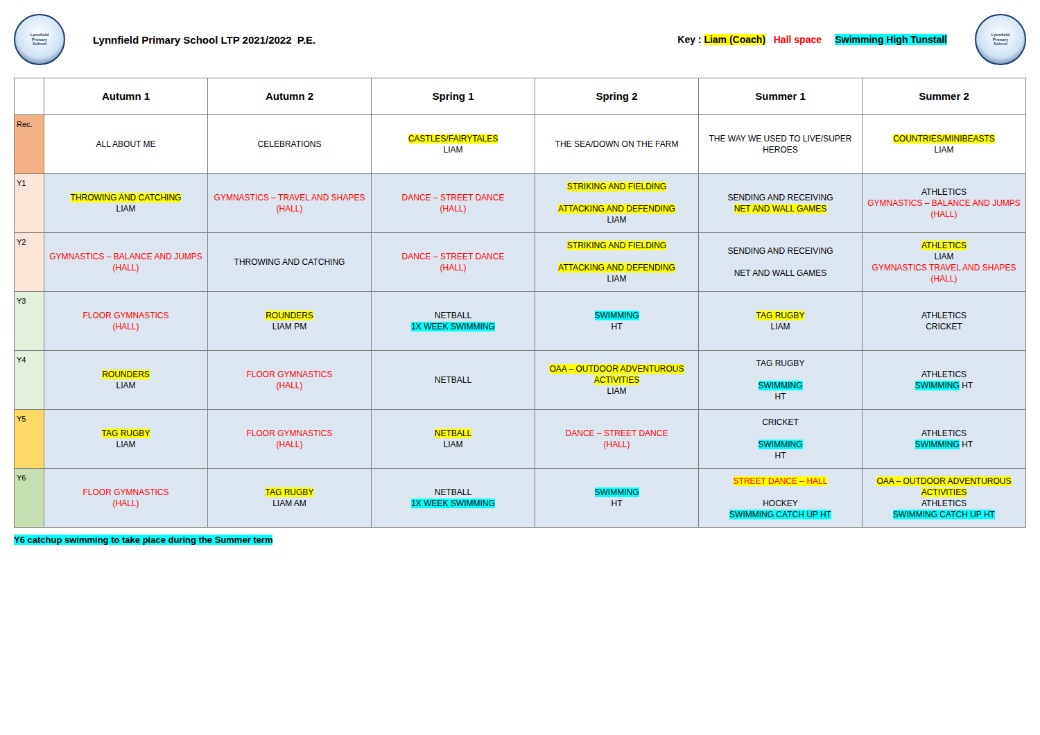Lynnfield
Primary
School
Lynnfield Primary School LTP 2021/2022 P.E.
Key : Liam (Coach) Hall space Swimming High Tunstall
Lynnfield
Primary
School
| | Autumn 1 | Autumn 2 | Spring 1 | Spring 2 | Summer 1 | Summer 2 |
| --- | --- | --- | --- | --- | --- | --- |
| Rec. | ALL ABOUT ME | CELEBRATIONS | CASTLES/FAIRYTALES LIAM | THE SEA/DOWN ON THE FARM | THE WAY WE USED TO LIVE/SUPER HEROES | COUNTRIES/MINIBEASTS LIAM |
| Y1 | THROWING AND CATCHING LIAM | GYMNASTICS – TRAVEL AND SHAPES (HALL) | DANCE – STREET DANCE (HALL) | STRIKING AND FIELDING ATTACKING AND DEFENDING LIAM | SENDING AND RECEIVING NET AND WALL GAMES | ATHLETICS GYMNASTICS – BALANCE AND JUMPS (HALL) |
| Y2 | GYMNASTICS – BALANCE AND JUMPS (HALL) | THROWING AND CATCHING | DANCE – STREET DANCE (HALL) | STRIKING AND FIELDING ATTACKING AND DEFENDING LIAM | SENDING AND RECEIVING NET AND WALL GAMES | ATHLETICS LIAM GYMNASTICS TRAVEL AND SHAPES (HALL) |
| Y3 | FLOOR GYMNASTICS (HALL) | ROUNDERS LIAM PM | NETBALL 1X WEEK SWIMMING | SWIMMING HT | TAG RUGBY LIAM | ATHLETICS CRICKET |
| Y4 | ROUNDERS LIAM | FLOOR GYMNASTICS (HALL) | NETBALL | OAA – OUTDOOR ADVENTUROUS ACTIVITIES LIAM | TAG RUGBY SWIMMING HT | ATHLETICS SWIMMING HT |
| Y5 | TAG RUGBY LIAM | FLOOR GYMNASTICS (HALL) | NETBALL LIAM | DANCE – STREET DANCE (HALL) | CRICKET SWIMMING HT | ATHLETICS SWIMMING HT |
| Y6 | FLOOR GYMNASTICS (HALL) | TAG RUGBY LIAM AM | NETBALL 1X WEEK SWIMMING | SWIMMING HT | STREET DANCE – HALL HOCKEY SWIMMING CATCH UP HT | OAA – OUTDOOR ADVENTUROUS ACTIVITIES ATHLETICS SWIMMING CATCH UP HT |
Y6 catchup swimming to take place during the Summer term